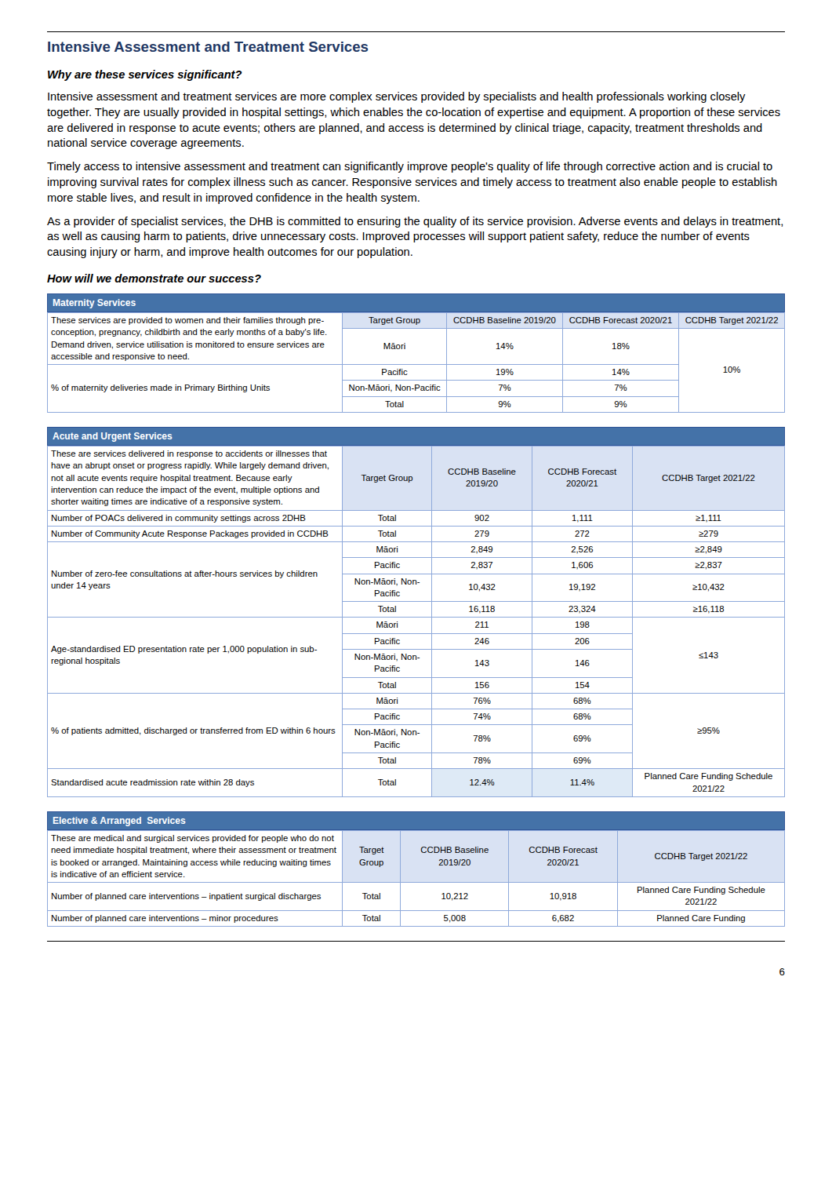Intensive Assessment and Treatment Services
Why are these services significant?
Intensive assessment and treatment services are more complex services provided by specialists and health professionals working closely together. They are usually provided in hospital settings, which enables the co-location of expertise and equipment. A proportion of these services are delivered in response to acute events; others are planned, and access is determined by clinical triage, capacity, treatment thresholds and national service coverage agreements.
Timely access to intensive assessment and treatment can significantly improve people's quality of life through corrective action and is crucial to improving survival rates for complex illness such as cancer. Responsive services and timely access to treatment also enable people to establish more stable lives, and result in improved confidence in the health system.
As a provider of specialist services, the DHB is committed to ensuring the quality of its service provision. Adverse events and delays in treatment, as well as causing harm to patients, drive unnecessary costs. Improved processes will support patient safety, reduce the number of events causing injury or harm, and improve health outcomes for our population.
How will we demonstrate our success?
Maternity Services
| These services are provided to women and their families through pre-conception, pregnancy, childbirth and the early months of a baby's life. Demand driven, service utilisation is monitored to ensure services are accessible and responsive to need. | Target Group | CCDHB Baseline 2019/20 | CCDHB Forecast 2020/21 | CCDHB Target 2021/22 |
| Māori | 14% | 18% | 10% |
| % of maternity deliveries made in Primary Birthing Units | Pacific | 19% | 14% |
| Non-Māori, Non-Pacific | 7% | 7% |
| Total | 9% | 9% |
Acute and Urgent Services
| These are services delivered in response to accidents or illnesses that have an abrupt onset or progress rapidly. While largely demand driven, not all acute events require hospital treatment. Because early intervention can reduce the impact of the event, multiple options and shorter waiting times are indicative of a responsive system. | Target Group | CCDHB Baseline 2019/20 | CCDHB Forecast 2020/21 | CCDHB Target 2021/22 |
| Number of POACs delivered in community settings across 2DHB | Total | 902 | 1,111 | ≥1,111 |
| Number of Community Acute Response Packages provided in CCDHB | Total | 279 | 272 | ≥279 |
| Number of zero-fee consultations at after-hours services by children under 14 years | Māori | 2,849 | 2,526 | ≥2,849 |
| Pacific | 2,837 | 1,606 | ≥2,837 |
| Non-Māori, Non-Pacific | 10,432 | 19,192 | ≥10,432 |
| Total | 16,118 | 23,324 | ≥16,118 |
| Age-standardised ED presentation rate per 1,000 population in sub-regional hospitals | Māori | 211 | 198 | ≤143 |
| Pacific | 246 | 206 |
| Non-Māori, Non-Pacific | 143 | 146 |
| Total | 156 | 154 |
| % of patients admitted, discharged or transferred from ED within 6 hours | Māori | 76% | 68% | ≥95% |
| Pacific | 74% | 68% |
| Non-Māori, Non-Pacific | 78% | 69% |
| Total | 78% | 69% |
| Standardised acute readmission rate within 28 days | Total | 12.4% | 11.4% | Planned Care Funding Schedule 2021/22 |
Elective & Arranged Services
| These are medical and surgical services provided for people who do not need immediate hospital treatment, where their assessment or treatment is booked or arranged. Maintaining access while reducing waiting times is indicative of an efficient service. | Target Group | CCDHB Baseline 2019/20 | CCDHB Forecast 2020/21 | CCDHB Target 2021/22 |
| Number of planned care interventions – inpatient surgical discharges | Total | 10,212 | 10,918 | Planned Care Funding Schedule 2021/22 |
| Number of planned care interventions – minor procedures | Total | 5,008 | 6,682 | Planned Care Funding |
6